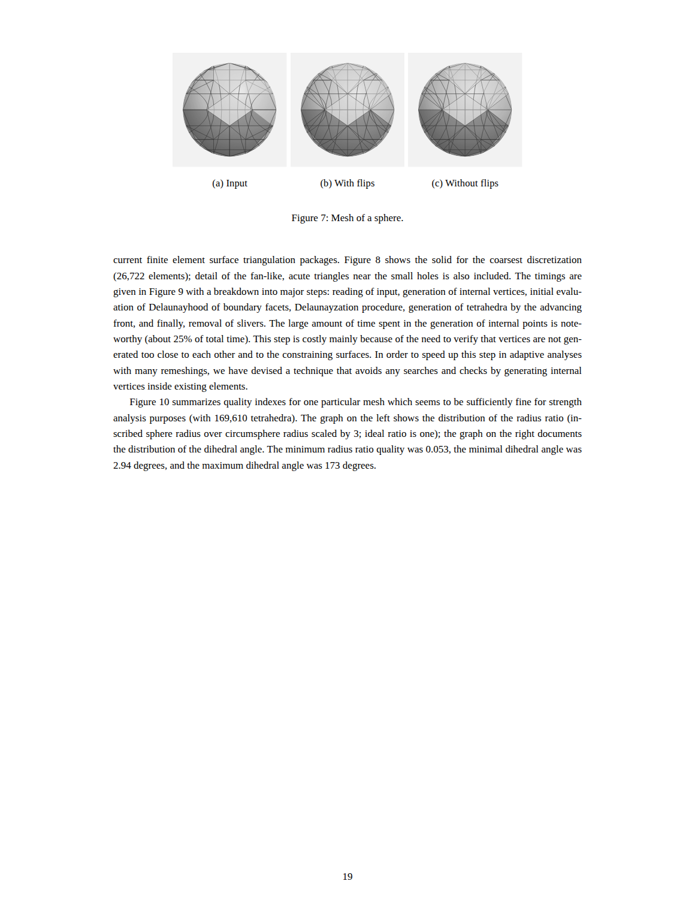(a) Input
(b) With flips
(c) Without flips
Figure 7: Mesh of a sphere.
current finite element surface triangulation packages. Figure 8 shows the solid for the coarsest discretization (26,722 elements); detail of the fan-like, acute triangles near the small holes is also included. The timings are given in Figure 9 with a breakdown into major steps: reading of input, generation of internal vertices, initial evaluation of Delaunayhood of boundary facets, Delaunayzation procedure, generation of tetrahedra by the advancing front, and finally, removal of slivers. The large amount of time spent in the generation of internal points is noteworthy (about 25% of total time). This step is costly mainly because of the need to verify that vertices are not generated too close to each other and to the constraining surfaces. In order to speed up this step in adaptive analyses with many remeshings, we have devised a technique that avoids any searches and checks by generating internal vertices inside existing elements.
Figure 10 summarizes quality indexes for one particular mesh which seems to be sufficiently fine for strength analysis purposes (with 169,610 tetrahedra). The graph on the left shows the distribution of the radius ratio (inscribed sphere radius over circumsphere radius scaled by 3; ideal ratio is one); the graph on the right documents the distribution of the dihedral angle. The minimum radius ratio quality was 0.053, the minimal dihedral angle was 2.94 degrees, and the maximum dihedral angle was 173 degrees.
19